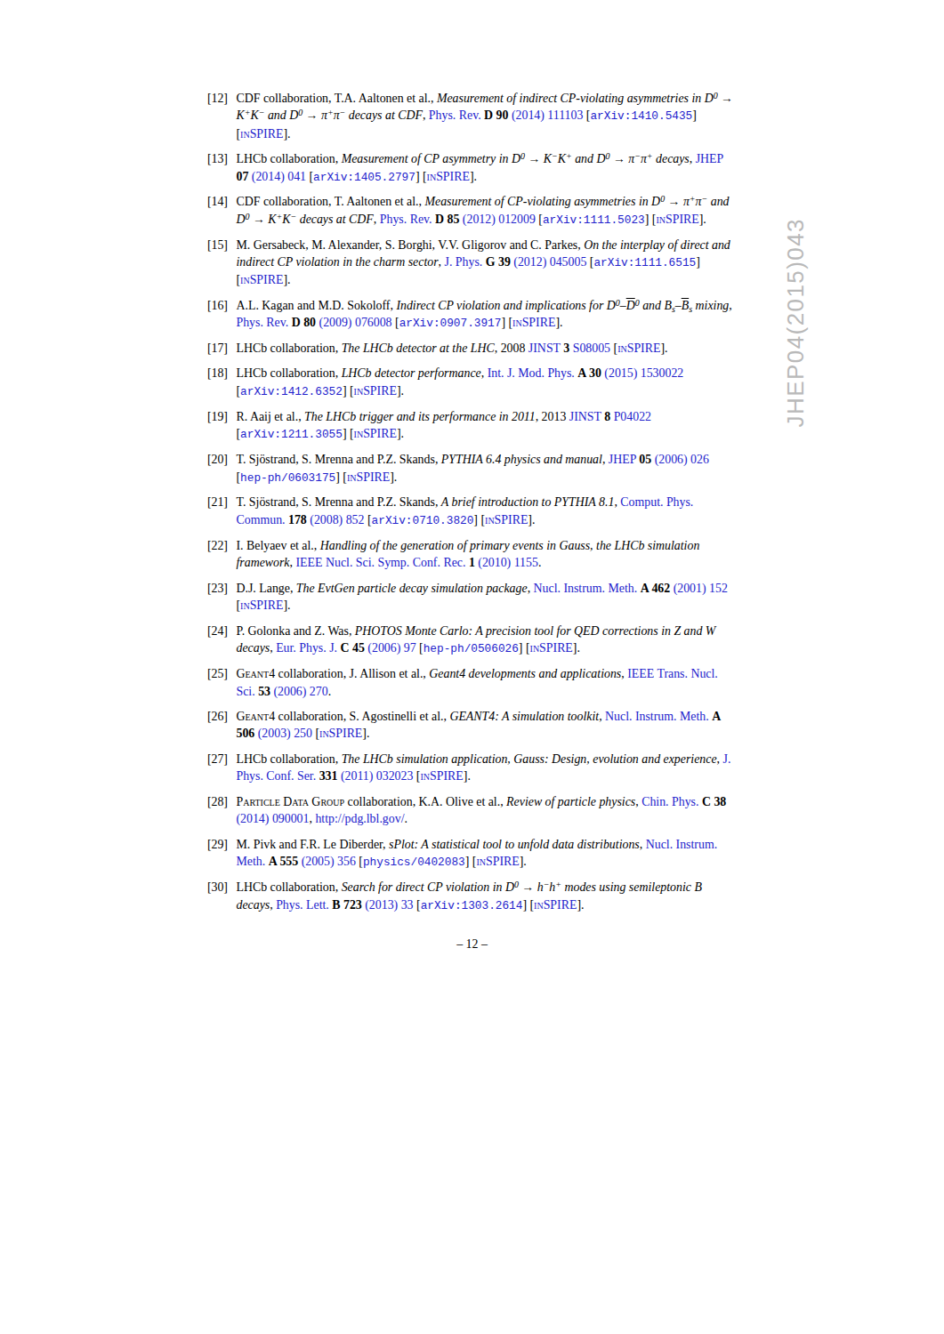JHEP04(2015)043
[12] CDF collaboration, T.A. Aaltonen et al., Measurement of indirect CP-violating asymmetries in D0 → K+K− and D0 → π+π− decays at CDF, Phys. Rev. D 90 (2014) 111103 [arXiv:1410.5435] [inSPIRE].
[13] LHCb collaboration, Measurement of CP asymmetry in D0 → K−K+ and D0 → π−π+ decays, JHEP 07 (2014) 041 [arXiv:1405.2797] [inSPIRE].
[14] CDF collaboration, T. Aaltonen et al., Measurement of CP-violating asymmetries in D0 → π+π− and D0 → K+K− decays at CDF, Phys. Rev. D 85 (2012) 012009 [arXiv:1111.5023] [inSPIRE].
[15] M. Gersabeck, M. Alexander, S. Borghi, V.V. Gligorov and C. Parkes, On the interplay of direct and indirect CP violation in the charm sector, J. Phys. G 39 (2012) 045005 [arXiv:1111.6515] [inSPIRE].
[16] A.L. Kagan and M.D. Sokoloff, Indirect CP violation and implications for D0–D0 and Bs–Bs mixing, Phys. Rev. D 80 (2009) 076008 [arXiv:0907.3917] [inSPIRE].
[17] LHCb collaboration, The LHCb detector at the LHC, 2008 JINST 3 S08005 [inSPIRE].
[18] LHCb collaboration, LHCb detector performance, Int. J. Mod. Phys. A 30 (2015) 1530022 [arXiv:1412.6352] [inSPIRE].
[19] R. Aaij et al., The LHCb trigger and its performance in 2011, 2013 JINST 8 P04022 [arXiv:1211.3055] [inSPIRE].
[20] T. Sjöstrand, S. Mrenna and P.Z. Skands, PYTHIA 6.4 physics and manual, JHEP 05 (2006) 026 [hep-ph/0603175] [inSPIRE].
[21] T. Sjöstrand, S. Mrenna and P.Z. Skands, A brief introduction to PYTHIA 8.1, Comput. Phys. Commun. 178 (2008) 852 [arXiv:0710.3820] [inSPIRE].
[22] I. Belyaev et al., Handling of the generation of primary events in Gauss, the LHCb simulation framework, IEEE Nucl. Sci. Symp. Conf. Rec. 1 (2010) 1155.
[23] D.J. Lange, The EvtGen particle decay simulation package, Nucl. Instrum. Meth. A 462 (2001) 152 [inSPIRE].
[24] P. Golonka and Z. Was, PHOTOS Monte Carlo: A precision tool for QED corrections in Z and W decays, Eur. Phys. J. C 45 (2006) 97 [hep-ph/0506026] [inSPIRE].
[25] Geant4 collaboration, J. Allison et al., Geant4 developments and applications, IEEE Trans. Nucl. Sci. 53 (2006) 270.
[26] Geant4 collaboration, S. Agostinelli et al., GEANT4: A simulation toolkit, Nucl. Instrum. Meth. A 506 (2003) 250 [inSPIRE].
[27] LHCb collaboration, The LHCb simulation application, Gauss: Design, evolution and experience, J. Phys. Conf. Ser. 331 (2011) 032023 [inSPIRE].
[28] Particle Data Group collaboration, K.A. Olive et al., Review of particle physics, Chin. Phys. C 38 (2014) 090001, http://pdg.lbl.gov/.
[29] M. Pivk and F.R. Le Diberder, sPlot: A statistical tool to unfold data distributions, Nucl. Instrum. Meth. A 555 (2005) 356 [physics/0402083] [inSPIRE].
[30] LHCb collaboration, Search for direct CP violation in D0 → h−h+ modes using semileptonic B decays, Phys. Lett. B 723 (2013) 33 [arXiv:1303.2614] [inSPIRE].
– 12 –